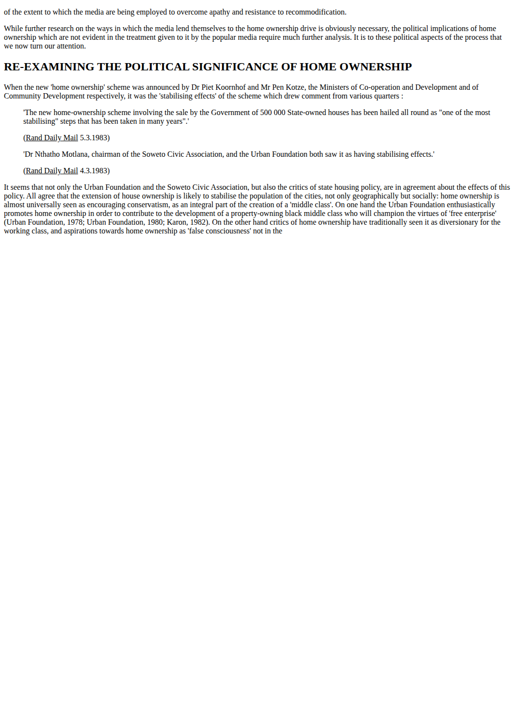of the extent to which the media are being employed to overcome apathy and resistance to recommodification.
While further research on the ways in which the media lend themselves to the home ownership drive is obviously necessary, the political implications of home ownership which are not evident in the treatment given to it by the popular media require much further analysis. It is to these political aspects of the process that we now turn our attention.
RE-EXAMINING THE POLITICAL SIGNIFICANCE OF HOME OWNERSHIP
When the new 'home ownership' scheme was announced by Dr Piet Koornhof and Mr Pen Kotze, the Ministers of Co-operation and Development and of Community Development respectively, it was the 'stabilising effects' of the scheme which drew comment from various quarters :
'The new home-ownership scheme involving the sale by the Government of 500 000 State-owned houses has been hailed all round as "one of the most stabilising" steps that has been taken in many years".'
(Rand Daily Mail 5.3.1983)
'Dr Nthatho Motlana, chairman of the Soweto Civic Association, and the Urban Foundation both saw it as having stabilising effects.'
(Rand Daily Mail 4.3.1983)
It seems that not only the Urban Foundation and the Soweto Civic Association, but also the critics of state housing policy, are in agreement about the effects of this policy. All agree that the extension of house ownership is likely to stabilise the population of the cities, not only geographically but socially: home ownership is almost universally seen as encouraging conservatism, as an integral part of the creation of a 'middle class'. On one hand the Urban Foundation enthusiastically promotes home ownership in order to contribute to the development of a property-owning black middle class who will champion the virtues of 'free enterprise' (Urban Foundation, 1978; Urban Foundation, 1980; Karon, 1982). On the other hand critics of home ownership have traditionally seen it as diversionary for the working class, and aspirations towards home ownership as 'false consciousness' not in the